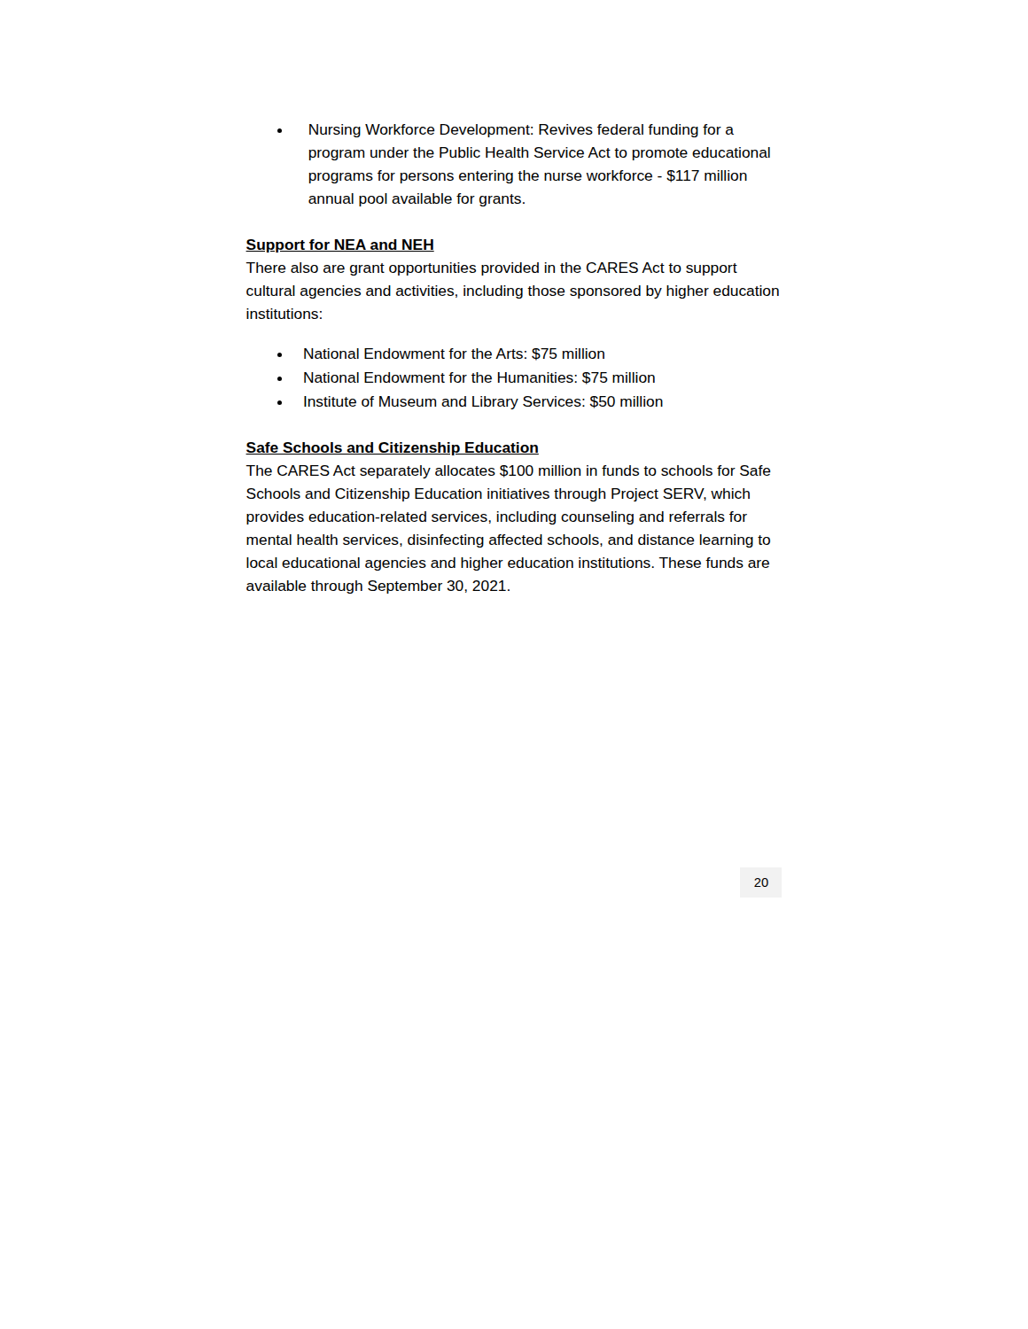Nursing Workforce Development: Revives federal funding for a program under the Public Health Service Act to promote educational programs for persons entering the nurse workforce - $117 million annual pool available for grants.
Support for NEA and NEH
There also are grant opportunities provided in the CARES Act to support cultural agencies and activities, including those sponsored by higher education institutions:
National Endowment for the Arts: $75 million
National Endowment for the Humanities: $75 million
Institute of Museum and Library Services: $50 million
Safe Schools and Citizenship Education
The CARES Act separately allocates $100 million in funds to schools for Safe Schools and Citizenship Education initiatives through Project SERV, which provides education-related services, including counseling and referrals for mental health services, disinfecting affected schools, and distance learning to local educational agencies and higher education institutions. These funds are available through September 30, 2021.
20